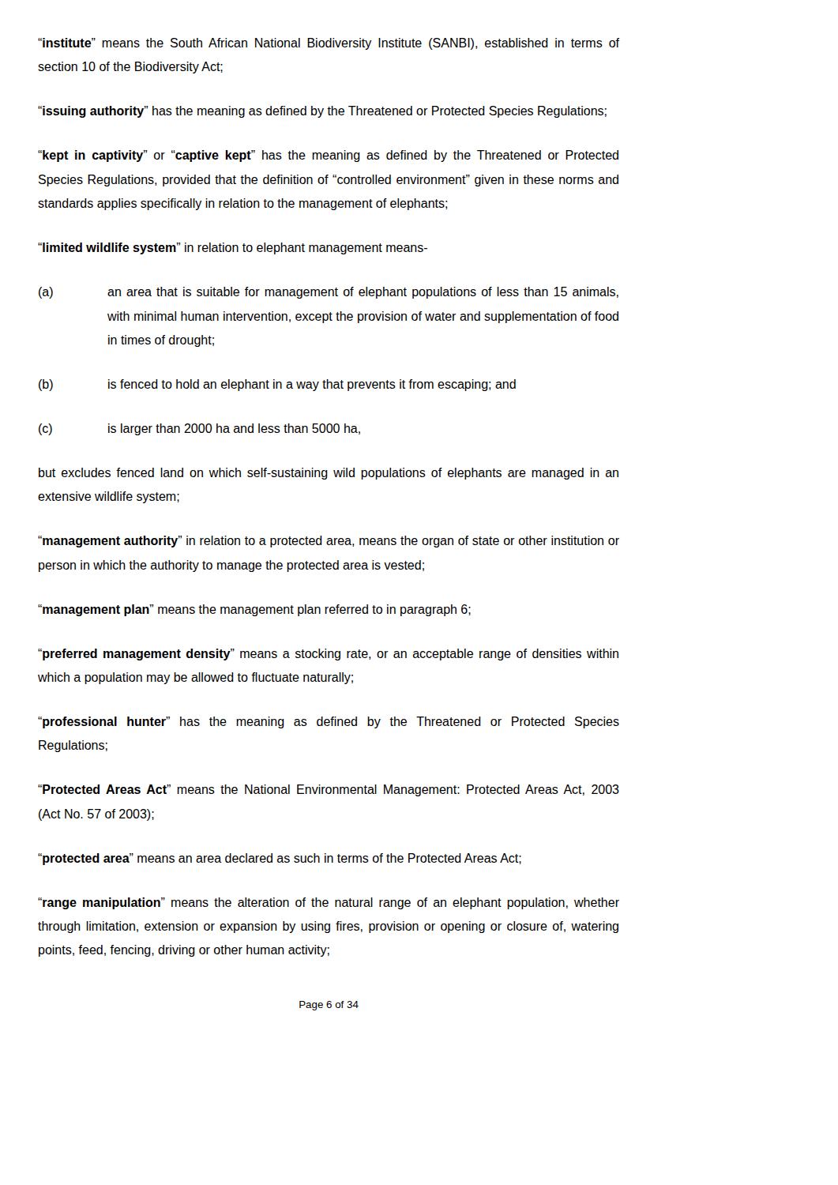“institute” means the South African National Biodiversity Institute (SANBI), established in terms of section 10 of the Biodiversity Act;
“issuing authority” has the meaning as defined by the Threatened or Protected Species Regulations;
“kept in captivity” or “captive kept” has the meaning as defined by the Threatened or Protected Species Regulations, provided that the definition of “controlled environment” given in these norms and standards applies specifically in relation to the management of elephants;
“limited wildlife system” in relation to elephant management means-
(a) an area that is suitable for management of elephant populations of less than 15 animals, with minimal human intervention, except the provision of water and supplementation of food in times of drought;
(b) is fenced to hold an elephant in a way that prevents it from escaping; and
(c) is larger than 2000 ha and less than 5000 ha,
but excludes fenced land on which self-sustaining wild populations of elephants are managed in an extensive wildlife system;
“management authority” in relation to a protected area, means the organ of state or other institution or person in which the authority to manage the protected area is vested;
“management plan” means the management plan referred to in paragraph 6;
“preferred management density” means a stocking rate, or an acceptable range of densities within which a population may be allowed to fluctuate naturally;
“professional hunter” has the meaning as defined by the Threatened or Protected Species Regulations;
“Protected Areas Act” means the National Environmental Management: Protected Areas Act, 2003 (Act No. 57 of 2003);
“protected area” means an area declared as such in terms of the Protected Areas Act;
“range manipulation” means the alteration of the natural range of an elephant population, whether through limitation, extension or expansion by using fires, provision or opening or closure of, watering points, feed, fencing, driving or other human activity;
Page 6 of 34